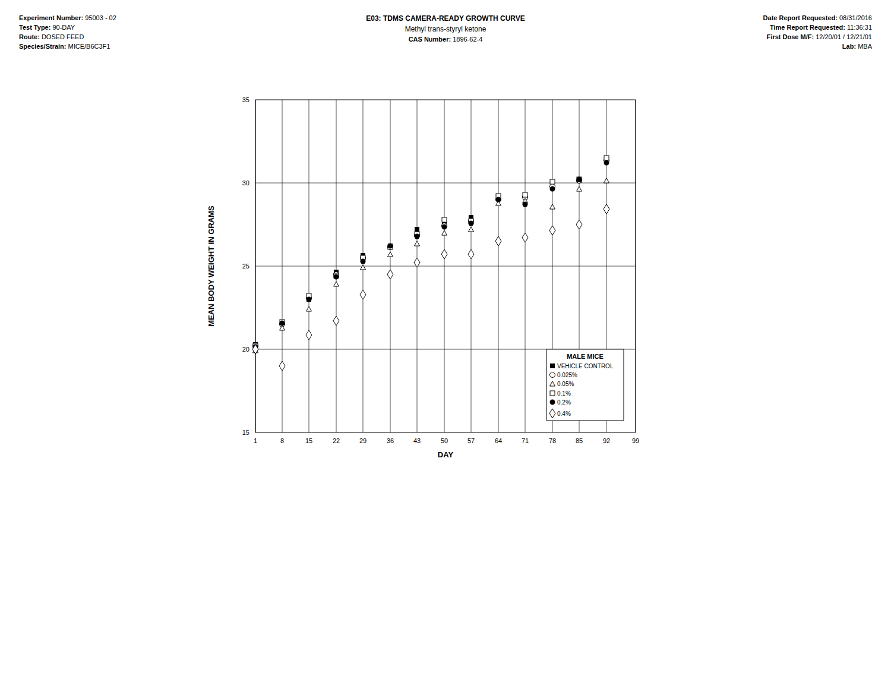Experiment Number: 95003 - 02
Test Type: 90-DAY
Route: DOSED FEED
Species/Strain: MICE/B6C3F1
E03: TDMS CAMERA-READY GROWTH CURVE
Methyl trans-styryl ketone
CAS Number: 1896-62-4
Date Report Requested: 08/31/2016
Time Report Requested: 11:36:31
First Dose M/F: 12/20/01 / 12/21/01
Lab: MBA
35 30 25 20 15 1 8 15 22 29 36 43 50 57 64 71 78 85 92 99 DAY MEAN BODY WEIGHT IN GRAMS MALE MICE VEHICLE CONTROL 0.025% 0.05% 0.1% 0.2% 0.4%